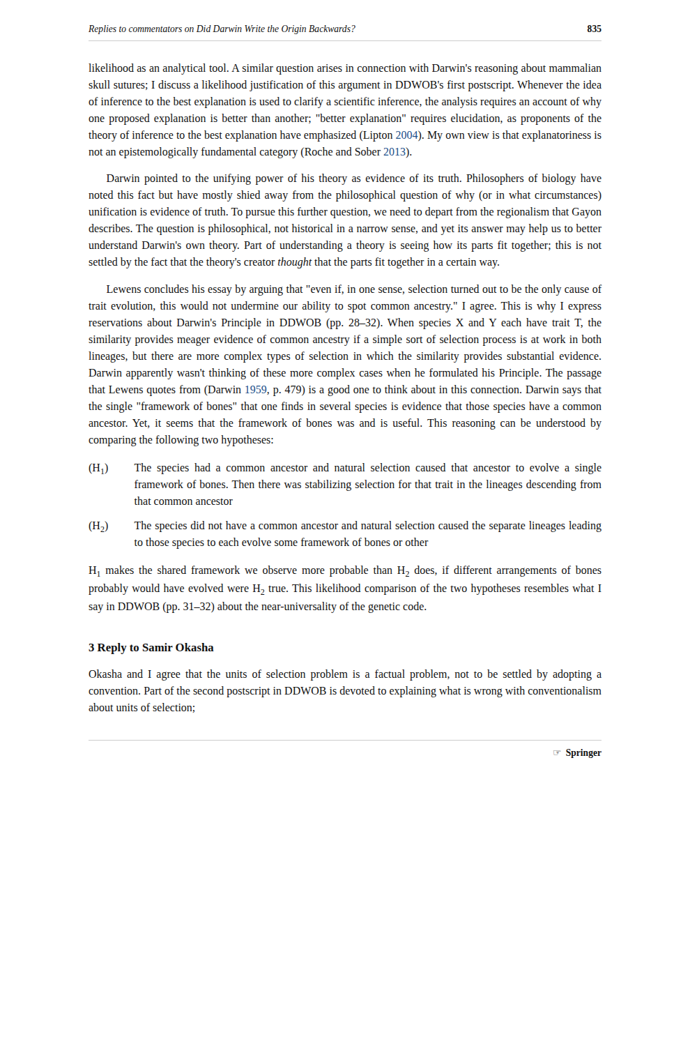Replies to commentators on Did Darwin Write the Origin Backwards? 835
likelihood as an analytical tool. A similar question arises in connection with Darwin's reasoning about mammalian skull sutures; I discuss a likelihood justification of this argument in DDWOB's first postscript. Whenever the idea of inference to the best explanation is used to clarify a scientific inference, the analysis requires an account of why one proposed explanation is better than another; "better explanation" requires elucidation, as proponents of the theory of inference to the best explanation have emphasized (Lipton 2004). My own view is that explanatoriness is not an epistemologically fundamental category (Roche and Sober 2013).
Darwin pointed to the unifying power of his theory as evidence of its truth. Philosophers of biology have noted this fact but have mostly shied away from the philosophical question of why (or in what circumstances) unification is evidence of truth. To pursue this further question, we need to depart from the regionalism that Gayon describes. The question is philosophical, not historical in a narrow sense, and yet its answer may help us to better understand Darwin's own theory. Part of understanding a theory is seeing how its parts fit together; this is not settled by the fact that the theory's creator thought that the parts fit together in a certain way.
Lewens concludes his essay by arguing that "even if, in one sense, selection turned out to be the only cause of trait evolution, this would not undermine our ability to spot common ancestry." I agree. This is why I express reservations about Darwin's Principle in DDWOB (pp. 28–32). When species X and Y each have trait T, the similarity provides meager evidence of common ancestry if a simple sort of selection process is at work in both lineages, but there are more complex types of selection in which the similarity provides substantial evidence. Darwin apparently wasn't thinking of these more complex cases when he formulated his Principle. The passage that Lewens quotes from (Darwin 1959, p. 479) is a good one to think about in this connection. Darwin says that the single "framework of bones" that one finds in several species is evidence that those species have a common ancestor. Yet, it seems that the framework of bones was and is useful. This reasoning can be understood by comparing the following two hypotheses:
(H1) The species had a common ancestor and natural selection caused that ancestor to evolve a single framework of bones. Then there was stabilizing selection for that trait in the lineages descending from that common ancestor
(H2) The species did not have a common ancestor and natural selection caused the separate lineages leading to those species to each evolve some framework of bones or other
H1 makes the shared framework we observe more probable than H2 does, if different arrangements of bones probably would have evolved were H2 true. This likelihood comparison of the two hypotheses resembles what I say in DDWOB (pp. 31–32) about the near-universality of the genetic code.
3 Reply to Samir Okasha
Okasha and I agree that the units of selection problem is a factual problem, not to be settled by adopting a convention. Part of the second postscript in DDWOB is devoted to explaining what is wrong with conventionalism about units of selection;
☞ Springer